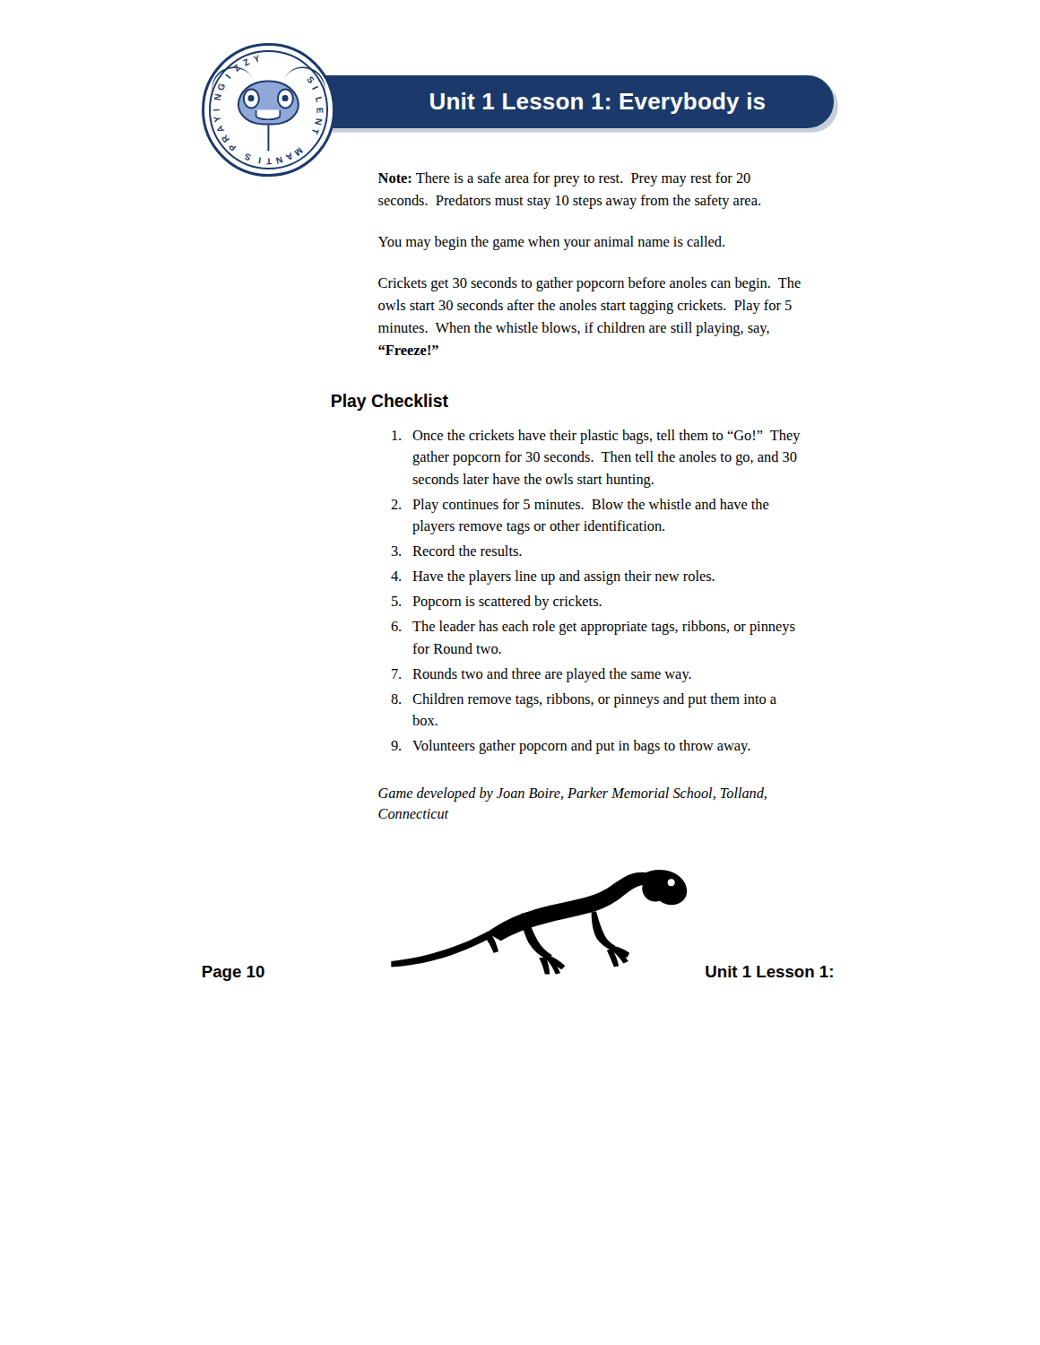Unit 1 Lesson 1: Everybody is Somebody’s Lunch
I Z Z Y P R A Y I N G S I L E N T M A N T I S
Note: There is a safe area for prey to rest. Prey may rest for 20 seconds. Predators must stay 10 steps away from the safety area.
You may begin the game when your animal name is called.
Crickets get 30 seconds to gather popcorn before anoles can begin. The owls start 30 seconds after the anoles start tagging crickets. Play for 5 minutes. When the whistle blows, if children are still playing, say, “Freeze!”
Play Checklist
Once the crickets have their plastic bags, tell them to “Go!” They gather popcorn for 30 seconds. Then tell the anoles to go, and 30 seconds later have the owls start hunting.
Play continues for 5 minutes. Blow the whistle and have the players remove tags or other identification.
Record the results.
Have the players line up and assign their new roles.
Popcorn is scattered by crickets.
The leader has each role get appropriate tags, ribbons, or pinneys for Round two.
Rounds two and three are played the same way.
Children remove tags, ribbons, or pinneys and put them into a box.
Volunteers gather popcorn and put in bags to throw away.
Game developed by Joan Boire, Parker Memorial School, Tolland, Connecticut
Anole lizard silhouette
Page 10
Unit 1 Lesson 1: